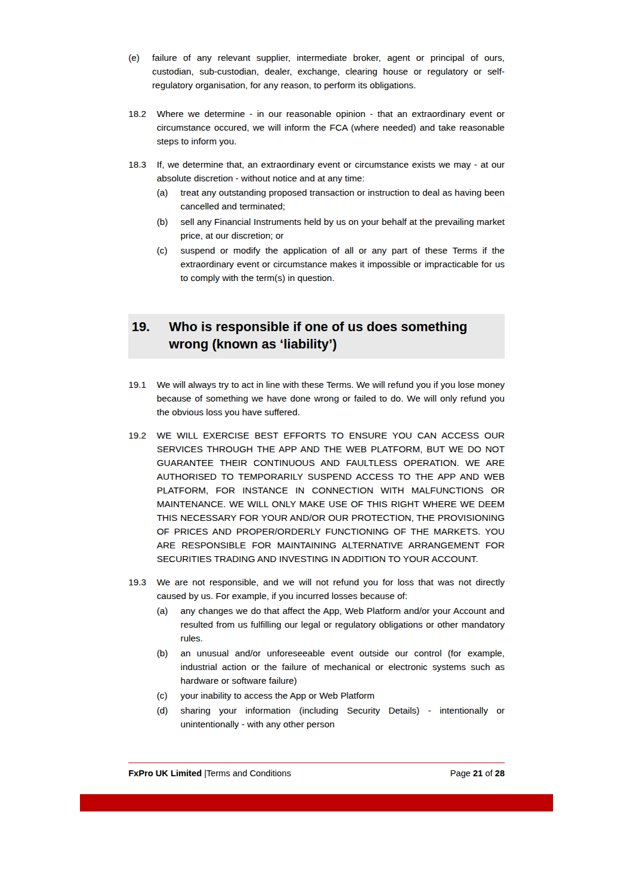(e) failure of any relevant supplier, intermediate broker, agent or principal of ours, custodian, sub-custodian, dealer, exchange, clearing house or regulatory or self-regulatory organisation, for any reason, to perform its obligations.
18.2
Where we determine - in our reasonable opinion - that an extraordinary event or circumstance occured, we will inform the FCA (where needed) and take reasonable steps to inform you.
18.3
If, we determine that, an extraordinary event or circumstance exists we may - at our absolute discretion - without notice and at any time:
(a) treat any outstanding proposed transaction or instruction to deal as having been cancelled and terminated;
(b) sell any Financial Instruments held by us on your behalf at the prevailing market price, at our discretion; or
(c) suspend or modify the application of all or any part of these Terms if the extraordinary event or circumstance makes it impossible or impracticable for us to comply with the term(s) in question.
19.
Who is responsible if one of us does something wrong (known as ‘liability’)
19.1
We will always try to act in line with these Terms. We will refund you if you lose money because of something we have done wrong or failed to do. We will only refund you the obvious loss you have suffered.
19.2
We will exercise best efforts to ensure you can access our services through the App and the Web Platform, but we do not guarantee their continuous and faultless operation. We are authorised to temporarily suspend access to the App and Web Platform, for instance in connection with malfunctions or maintenance. We will only make use of this right where we deem this necessary for your and/or our protection, the provisioning of prices and proper/orderly functioning of the markets. You are responsible for maintaining alternative arrangement for securities trading and investing in addition to your Account.
19.3
We are not responsible, and we will not refund you for loss that was not directly caused by us. For example, if you incurred losses because of:
(a) any changes we do that affect the App, Web Platform and/or your Account and resulted from us fulfilling our legal or regulatory obligations or other mandatory rules.
(b) an unusual and/or unforeseeable event outside our control (for example, industrial action or the failure of mechanical or electronic systems such as hardware or software failure)
(c) your inability to access the App or Web Platform
(d) sharing your information (including Security Details) - intentionally or unintentionally - with any other person
FxPro UK Limited |Terms and Conditions
Page 21 of 28